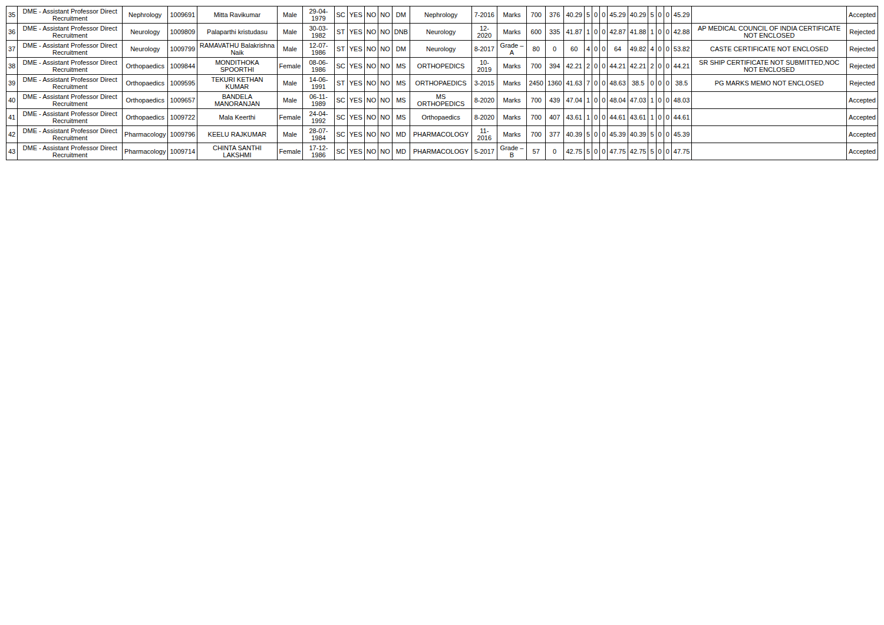| 35 | DME - Assistant Professor Direct Recruitment | Nephrology | 1009691 | Mitta Ravikumar | Male | 29-04-1979 | SC | YES | NO | NO | DM | Nephrology | 7-2016 | Marks | 700 | 376 | 40.29 | 5 | 0 | 0 | 45.29 | 40.29 | 5 | 0 | 0 | 45.29 | | Accepted |
| 36 | DME - Assistant Professor Direct Recruitment | Neurology | 1009809 | Palaparthi kristudasu | Male | 30-03-1982 | ST | YES | NO | NO | DNB | Neurology | 12-2020 | Marks | 600 | 335 | 41.87 | 1 | 0 | 0 | 42.87 | 41.88 | 1 | 0 | 0 | 42.88 | AP MEDICAL COUNCIL OF INDIA CERTIFICATE NOT ENCLOSED | Rejected |
| 37 | DME - Assistant Professor Direct Recruitment | Neurology | 1009799 | RAMAVATHU Balakrishna Naik | Male | 12-07-1986 | ST | YES | NO | NO | DM | Neurology | 8-2017 | Grade – A | 80 | 0 | 60 | 4 | 0 | 0 | 64 | 49.82 | 4 | 0 | 0 | 53.82 | CASTE CERTIFICATE NOT ENCLOSED | Rejected |
| 38 | DME - Assistant Professor Direct Recruitment | Orthopaedics | 1009844 | MONDITHOKA SPOORTHI | Female | 08-06-1986 | SC | YES | NO | NO | MS | ORTHOPEDICS | 10-2019 | Marks | 700 | 394 | 42.21 | 2 | 0 | 0 | 44.21 | 42.21 | 2 | 0 | 0 | 44.21 | SR SHIP CERTIFICATE NOT SUBMITTED,NOC NOT ENCLOSED | Rejected |
| 39 | DME - Assistant Professor Direct Recruitment | Orthopaedics | 1009595 | TEKURI KETHAN KUMAR | Male | 14-06-1991 | ST | YES | NO | NO | MS | ORTHOPAEDICS | 3-2015 | Marks | 2450 | 1360 | 41.63 | 7 | 0 | 0 | 48.63 | 38.5 | 0 | 0 | 0 | 38.5 | PG MARKS MEMO NOT ENCLOSED | Rejected |
| 40 | DME - Assistant Professor Direct Recruitment | Orthopaedics | 1009657 | BANDELA MANORANJAN | Male | 06-11-1989 | SC | YES | NO | NO | MS | MS ORTHOPEDICS | 8-2020 | Marks | 700 | 439 | 47.04 | 1 | 0 | 0 | 48.04 | 47.03 | 1 | 0 | 0 | 48.03 | | Accepted |
| 41 | DME - Assistant Professor Direct Recruitment | Orthopaedics | 1009722 | Mala Keerthi | Female | 24-04-1992 | SC | YES | NO | NO | MS | Orthopaedics | 8-2020 | Marks | 700 | 407 | 43.61 | 1 | 0 | 0 | 44.61 | 43.61 | 1 | 0 | 0 | 44.61 | | Accepted |
| 42 | DME - Assistant Professor Direct Recruitment | Pharmacology | 1009796 | KEELU RAJKUMAR | Male | 28-07-1984 | SC | YES | NO | NO | MD | PHARMACOLOGY | 11-2016 | Marks | 700 | 377 | 40.39 | 5 | 0 | 0 | 45.39 | 40.39 | 5 | 0 | 0 | 45.39 | | Accepted |
| 43 | DME - Assistant Professor Direct Recruitment | Pharmacology | 1009714 | CHINTA SANTHI LAKSHMI | Female | 17-12-1986 | SC | YES | NO | NO | MD | PHARMACOLOGY | 5-2017 | Grade – B | 57 | 0 | 42.75 | 5 | 0 | 0 | 47.75 | 42.75 | 5 | 0 | 0 | 47.75 | | Accepted |